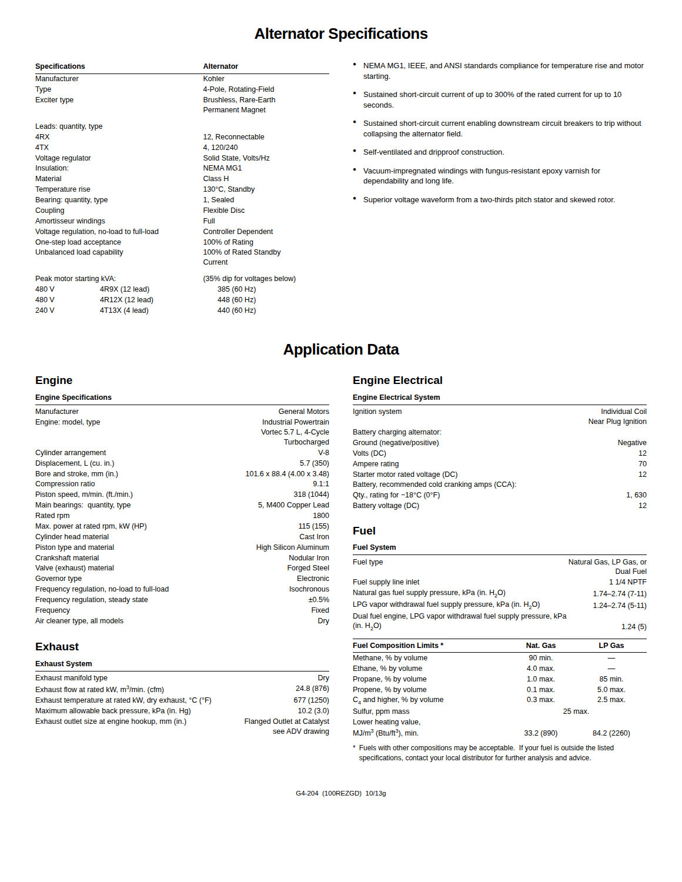Alternator Specifications
| Specifications | Alternator |
| --- | --- |
| Manufacturer | Kohler |
| Type | 4-Pole, Rotating-Field |
| Exciter type | Brushless, Rare-Earth Permanent Magnet |
| Leads: quantity, type | |
| 4RX | 12, Reconnectable |
| 4TX | 4, 120/240 |
| Voltage regulator | Solid State, Volts/Hz |
| Insulation: | NEMA MG1 |
| Material | Class H |
| Temperature rise | 130°C, Standby |
| Bearing: quantity, type | 1, Sealed |
| Coupling | Flexible Disc |
| Amortisseur windings | Full |
| Voltage regulation, no-load to full-load | Controller Dependent |
| One-step load acceptance | 100% of Rating |
| Unbalanced load capability | 100% of Rated Standby Current |
| Peak motor starting kVA: | (35% dip for voltages below) |
| 480 V | 4R9X (12 lead) | 385 (60 Hz) |
| 480 V | 4R12X (12 lead) | 448 (60 Hz) |
| 240 V | 4T13X (4 lead) | 440 (60 Hz) |
NEMA MG1, IEEE, and ANSI standards compliance for temperature rise and motor starting.
Sustained short-circuit current of up to 300% of the rated current for up to 10 seconds.
Sustained short-circuit current enabling downstream circuit breakers to trip without collapsing the alternator field.
Self-ventilated and dripproof construction.
Vacuum-impregnated windings with fungus-resistant epoxy varnish for dependability and long life.
Superior voltage waveform from a two-thirds pitch stator and skewed rotor.
Application Data
Engine
Engine Specifications
| Manufacturer | General Motors |
| Engine: model, type | Industrial Powertrain Vortec 5.7 L, 4-Cycle Turbocharged |
| Cylinder arrangement | V-8 |
| Displacement, L (cu. in.) | 5.7 (350) |
| Bore and stroke, mm (in.) | 101.6 x 88.4 (4.00 x 3.48) |
| Compression ratio | 9.1:1 |
| Piston speed, m/min. (ft./min.) | 318 (1044) |
| Main bearings: quantity, type | 5, M400 Copper Lead |
| Rated rpm | 1800 |
| Max. power at rated rpm, kW (HP) | 115 (155) |
| Cylinder head material | Cast Iron |
| Piston type and material | High Silicon Aluminum |
| Crankshaft material | Nodular Iron |
| Valve (exhaust) material | Forged Steel |
| Governor type | Electronic |
| Frequency regulation, no-load to full-load | Isochronous |
| Frequency regulation, steady state | ±0.5% |
| Frequency | Fixed |
| Air cleaner type, all models | Dry |
Exhaust
Exhaust System
| Exhaust manifold type | Dry |
| Exhaust flow at rated kW, m 3 /min. (cfm) | 24.8 (876) |
| Exhaust temperature at rated kW, dry exhaust, °C (°F) | 677 (1250) |
| Maximum allowable back pressure, kPa (in. Hg) | 10.2 (3.0) |
| Exhaust outlet size at engine hookup, mm (in.) | Flanged Outlet at Catalyst see ADV drawing |
Engine Electrical
Engine Electrical System
| Ignition system | Individual Coil Near Plug Ignition |
| Battery charging alternator: | |
| Ground (negative/positive) | Negative |
| Volts (DC) | 12 |
| Ampere rating | 70 |
| Starter motor rated voltage (DC) | 12 |
| Battery, recommended cold cranking amps (CCA): | |
| Qty., rating for −18°C (0°F) | 1, 630 |
| Battery voltage (DC) | 12 |
Fuel
Fuel System
| Fuel type | Natural Gas, LP Gas, or Dual Fuel |
| Fuel supply line inlet | 1 1/4 NPTF |
| Natural gas fuel supply pressure, kPa (in. H 2 O) | 1.74–2.74 (7-11) |
| LPG vapor withdrawal fuel supply pressure, kPa (in. H 2 O) | 1.24–2.74 (5-11) |
| Dual fuel engine, LPG vapor withdrawal fuel supply pressure, kPa (in. H 2 O) | 1.24 (5) |
| Fuel Composition Limits * | Nat. Gas | LP Gas |
| --- | --- | --- |
| Methane, % by volume | 90 min. | — |
| Ethane, % by volume | 4.0 max. | — |
| Propane, % by volume | 1.0 max. | 85 min. |
| Propene, % by volume | 0.1 max. | 5.0 max. |
| C 4 and higher, % by volume | 0.3 max. | 2.5 max. |
| Sulfur, ppm mass | 25 max. |
| Lower heating value, MJ/m 3 (Btu/ft 3 ), min. | 33.2 (890) | 84.2 (2260) |
* Fuels with other compositions may be acceptable. If your fuel is outside the listed specifications, contact your local distributor for further analysis and advice.
G4-204 (100REZGD) 10/13g